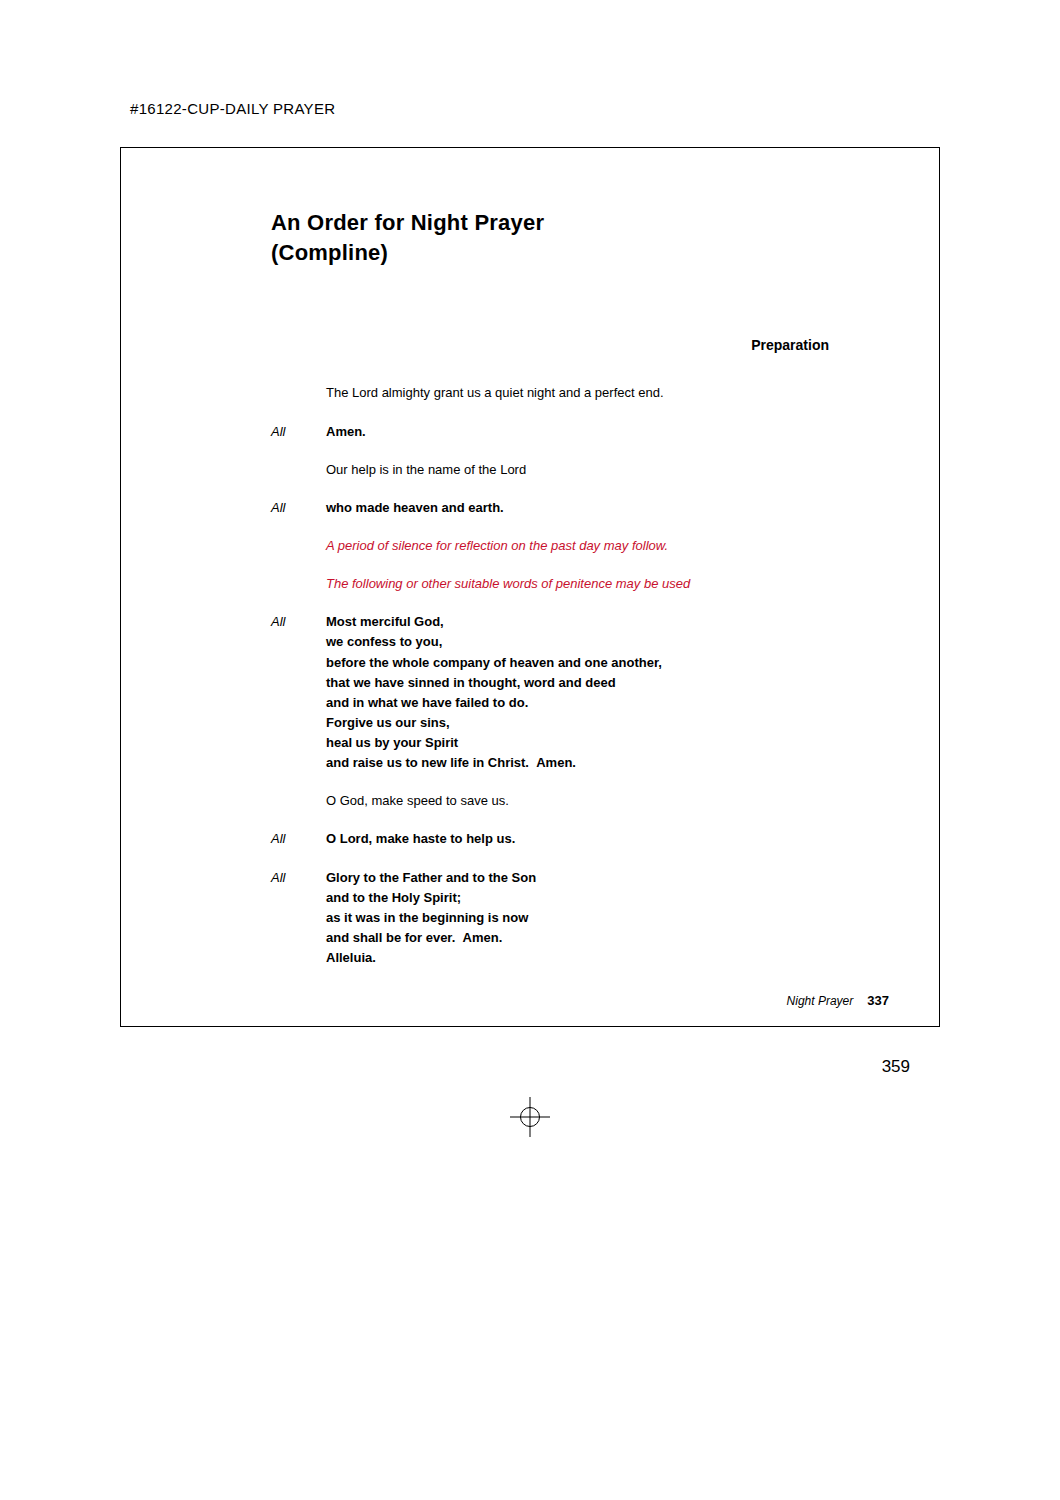#16122-CUP-DAILY PRAYER
An Order for Night Prayer
(Compline)
Preparation
| | The Lord almighty grant us a quiet night and a perfect end. |
| All | Amen. |
| | Our help is in the name of the Lord |
| All | who made heaven and earth. |
| | A period of silence for reflection on the past day may follow. |
| | The following or other suitable words of penitence may be used |
| All | Most merciful God, we confess to you, before the whole company of heaven and one another, that we have sinned in thought, word and deed and in what we have failed to do. Forgive us our sins, heal us by your Spirit and raise us to new life in Christ. Amen. |
| | O God, make speed to save us. |
| All | O Lord, make haste to help us. |
| All | Glory to the Father and to the Son and to the Holy Spirit; as it was in the beginning is now and shall be for ever. Amen. Alleluia. |
Night Prayer 337
359